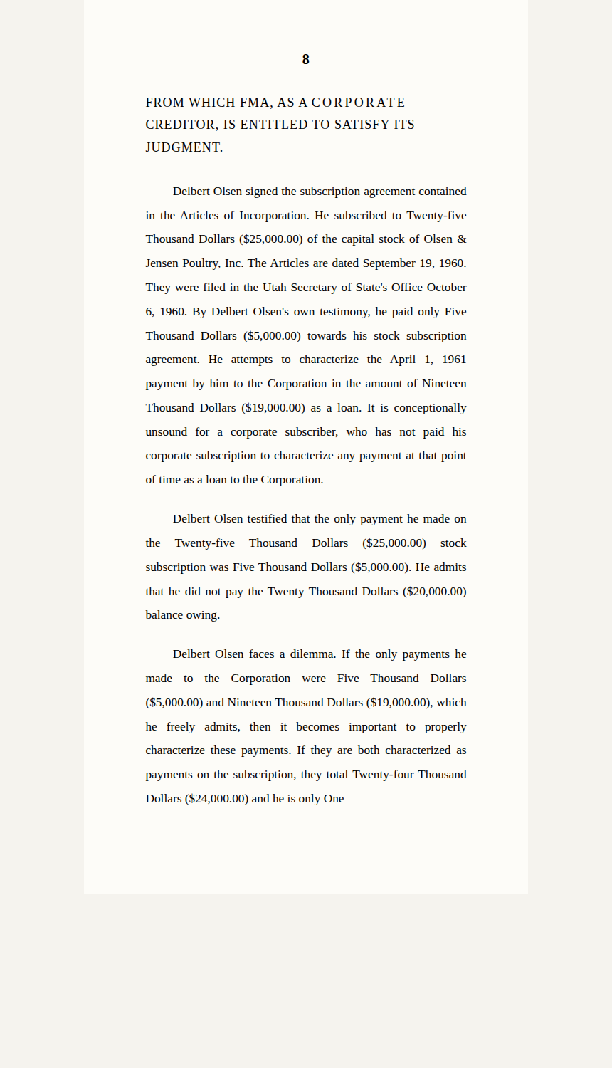8
From which FMA, as a corporate creditor, is entitled to satisfy its judgment.
Delbert Olsen signed the subscription agreement contained in the Articles of Incorporation. He subscribed to Twenty-five Thousand Dollars ($25,000.00) of the capital stock of Olsen & Jensen Poultry, Inc. The Articles are dated September 19, 1960. They were filed in the Utah Secretary of State's Office October 6, 1960. By Delbert Olsen's own testimony, he paid only Five Thousand Dollars ($5,000.00) towards his stock subscription agreement. He attempts to characterize the April 1, 1961 payment by him to the Corporation in the amount of Nineteen Thousand Dollars ($19,000.00) as a loan. It is conceptionally unsound for a corporate subscriber, who has not paid his corporate subscription to characterize any payment at that point of time as a loan to the Corporation.
Delbert Olsen testified that the only payment he made on the Twenty-five Thousand Dollars ($25,000.00) stock subscription was Five Thousand Dollars ($5,000.00). He admits that he did not pay the Twenty Thousand Dollars ($20,000.00) balance owing.
Delbert Olsen faces a dilemma. If the only payments he made to the Corporation were Five Thousand Dollars ($5,000.00) and Nineteen Thousand Dollars ($19,000.00), which he freely admits, then it becomes important to properly characterize these payments. If they are both characterized as payments on the subscription, they total Twenty-four Thousand Dollars ($24,000.00) and he is only One